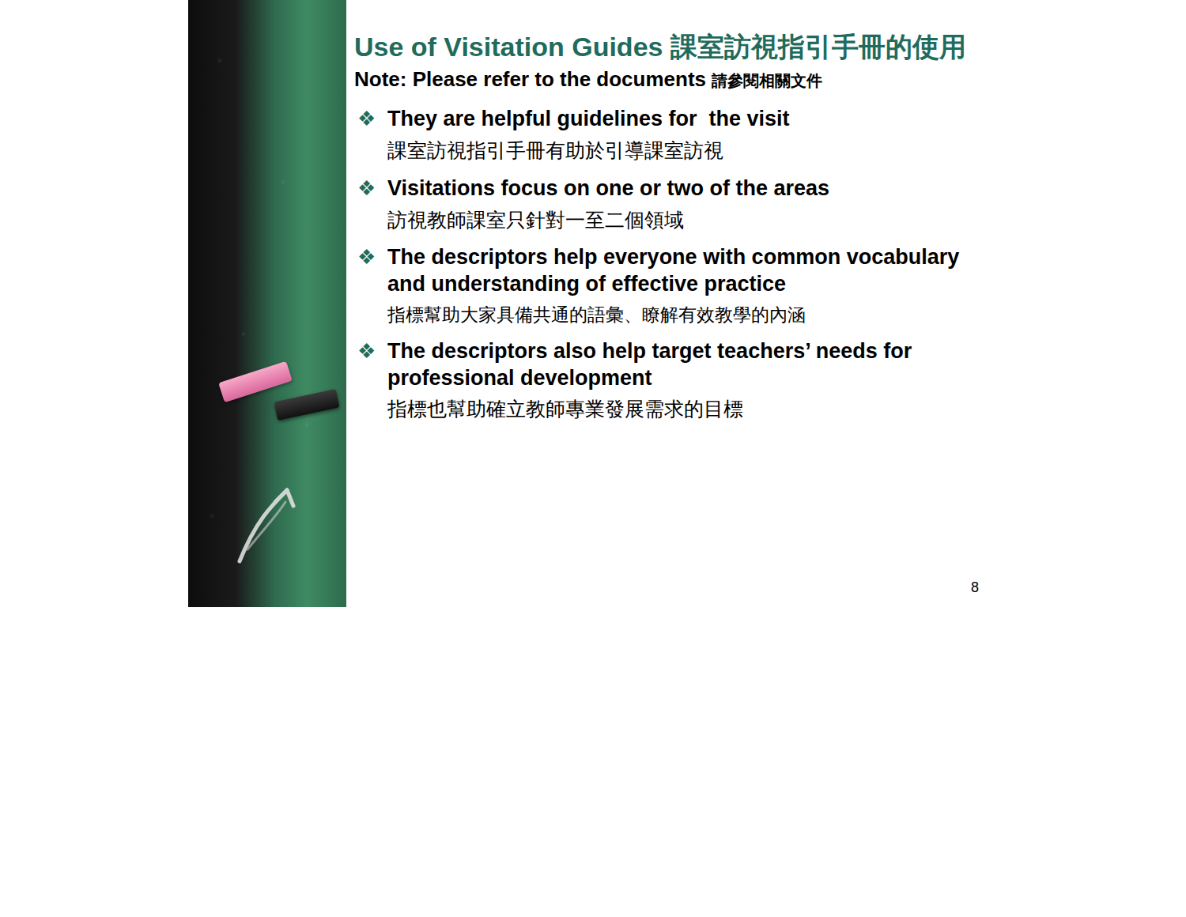Use of Visitation Guides 課室訪視指引手冊的使用
Note: Please refer to the documents 請參閱相關文件
They are helpful guidelines for the visit 課室訪視指引手冊有助於引導課室訪視
Visitations focus on one or two of the areas 訪視教師課室只針對一至二個領域
The descriptors help everyone with common vocabulary and understanding of effective practice 指標幫助大家具備共通的語彙、瞭解有效教學的內涵
The descriptors also help target teachers’ needs for professional development 指標也幫助確立教師專業發展需求的目標
8